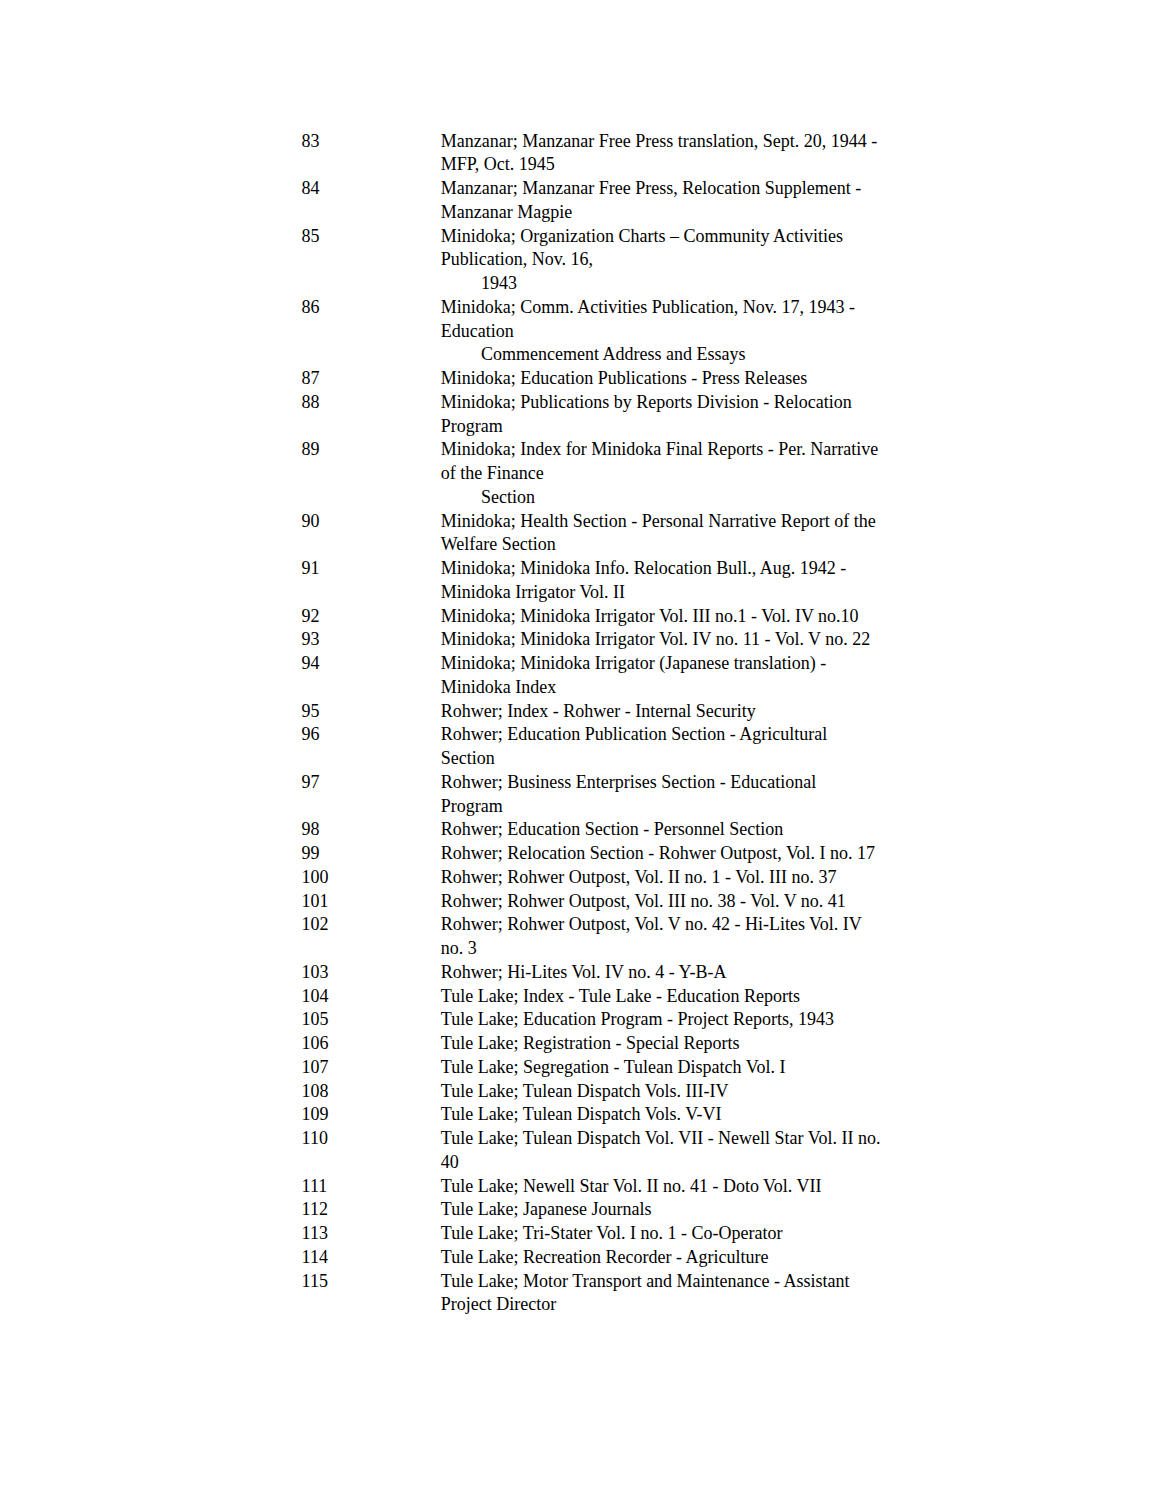| 83 | Manzanar; Manzanar Free Press translation, Sept. 20, 1944 - MFP, Oct. 1945 |
| 84 | Manzanar; Manzanar Free Press, Relocation Supplement - Manzanar Magpie |
| 85 | Minidoka; Organization Charts – Community Activities Publication, Nov. 16, 1943 |
| 86 | Minidoka; Comm. Activities Publication, Nov. 17, 1943 - Education Commencement Address and Essays |
| 87 | Minidoka; Education Publications - Press Releases |
| 88 | Minidoka; Publications by Reports Division - Relocation Program |
| 89 | Minidoka; Index for Minidoka Final Reports - Per. Narrative of the Finance Section |
| 90 | Minidoka; Health Section - Personal Narrative Report of the Welfare Section |
| 91 | Minidoka; Minidoka Info. Relocation Bull., Aug. 1942 - Minidoka Irrigator Vol. II |
| 92 | Minidoka; Minidoka Irrigator Vol. III no.1 - Vol. IV no.10 |
| 93 | Minidoka; Minidoka Irrigator Vol. IV no. 11 - Vol. V no. 22 |
| 94 | Minidoka; Minidoka Irrigator (Japanese translation) - Minidoka Index |
| 95 | Rohwer; Index - Rohwer - Internal Security |
| 96 | Rohwer; Education Publication Section - Agricultural Section |
| 97 | Rohwer; Business Enterprises Section - Educational Program |
| 98 | Rohwer; Education Section - Personnel Section |
| 99 | Rohwer; Relocation Section - Rohwer Outpost, Vol. I no. 17 |
| 100 | Rohwer; Rohwer Outpost, Vol. II no. 1 - Vol. III no. 37 |
| 101 | Rohwer; Rohwer Outpost, Vol. III no. 38 - Vol. V no. 41 |
| 102 | Rohwer; Rohwer Outpost, Vol. V no. 42 - Hi-Lites Vol. IV no. 3 |
| 103 | Rohwer; Hi-Lites Vol. IV no. 4 - Y-B-A |
| 104 | Tule Lake; Index - Tule Lake - Education Reports |
| 105 | Tule Lake; Education Program - Project Reports, 1943 |
| 106 | Tule Lake; Registration - Special Reports |
| 107 | Tule Lake; Segregation - Tulean Dispatch Vol. I |
| 108 | Tule Lake; Tulean Dispatch Vols. III-IV |
| 109 | Tule Lake; Tulean Dispatch Vols. V-VI |
| 110 | Tule Lake; Tulean Dispatch Vol. VII - Newell Star Vol. II no. 40 |
| 111 | Tule Lake; Newell Star Vol. II no. 41 - Doto Vol. VII |
| 112 | Tule Lake; Japanese Journals |
| 113 | Tule Lake; Tri-Stater Vol. I no. 1 - Co-Operator |
| 114 | Tule Lake; Recreation Recorder - Agriculture |
| 115 | Tule Lake; Motor Transport and Maintenance - Assistant Project Director |